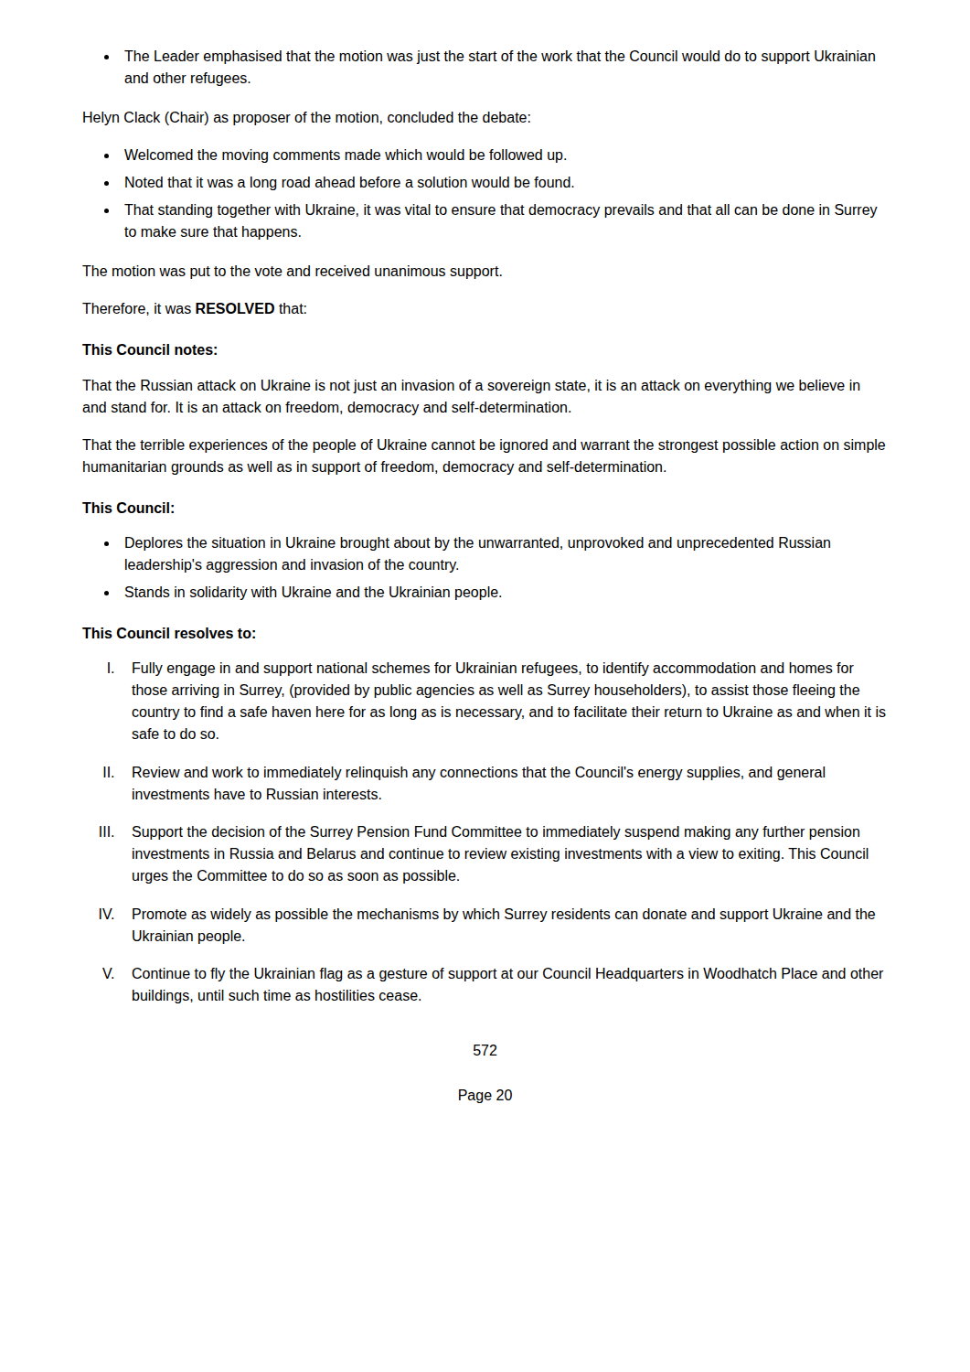The Leader emphasised that the motion was just the start of the work that the Council would do to support Ukrainian and other refugees.
Helyn Clack (Chair) as proposer of the motion, concluded the debate:
Welcomed the moving comments made which would be followed up.
Noted that it was a long road ahead before a solution would be found.
That standing together with Ukraine, it was vital to ensure that democracy prevails and that all can be done in Surrey to make sure that happens.
The motion was put to the vote and received unanimous support.
Therefore, it was RESOLVED that:
This Council notes:
That the Russian attack on Ukraine is not just an invasion of a sovereign state, it is an attack on everything we believe in and stand for. It is an attack on freedom, democracy and self-determination.
That the terrible experiences of the people of Ukraine cannot be ignored and warrant the strongest possible action on simple humanitarian grounds as well as in support of freedom, democracy and self-determination.
This Council:
Deplores the situation in Ukraine brought about by the unwarranted, unprovoked and unprecedented Russian leadership's aggression and invasion of the country.
Stands in solidarity with Ukraine and the Ukrainian people.
This Council resolves to:
Fully engage in and support national schemes for Ukrainian refugees, to identify accommodation and homes for those arriving in Surrey, (provided by public agencies as well as Surrey householders), to assist those fleeing the country to find a safe haven here for as long as is necessary, and to facilitate their return to Ukraine as and when it is safe to do so.
Review and work to immediately relinquish any connections that the Council's energy supplies, and general investments have to Russian interests.
Support the decision of the Surrey Pension Fund Committee to immediately suspend making any further pension investments in Russia and Belarus and continue to review existing investments with a view to exiting. This Council urges the Committee to do so as soon as possible.
Promote as widely as possible the mechanisms by which Surrey residents can donate and support Ukraine and the Ukrainian people.
Continue to fly the Ukrainian flag as a gesture of support at our Council Headquarters in Woodhatch Place and other buildings, until such time as hostilities cease.
572
Page 20